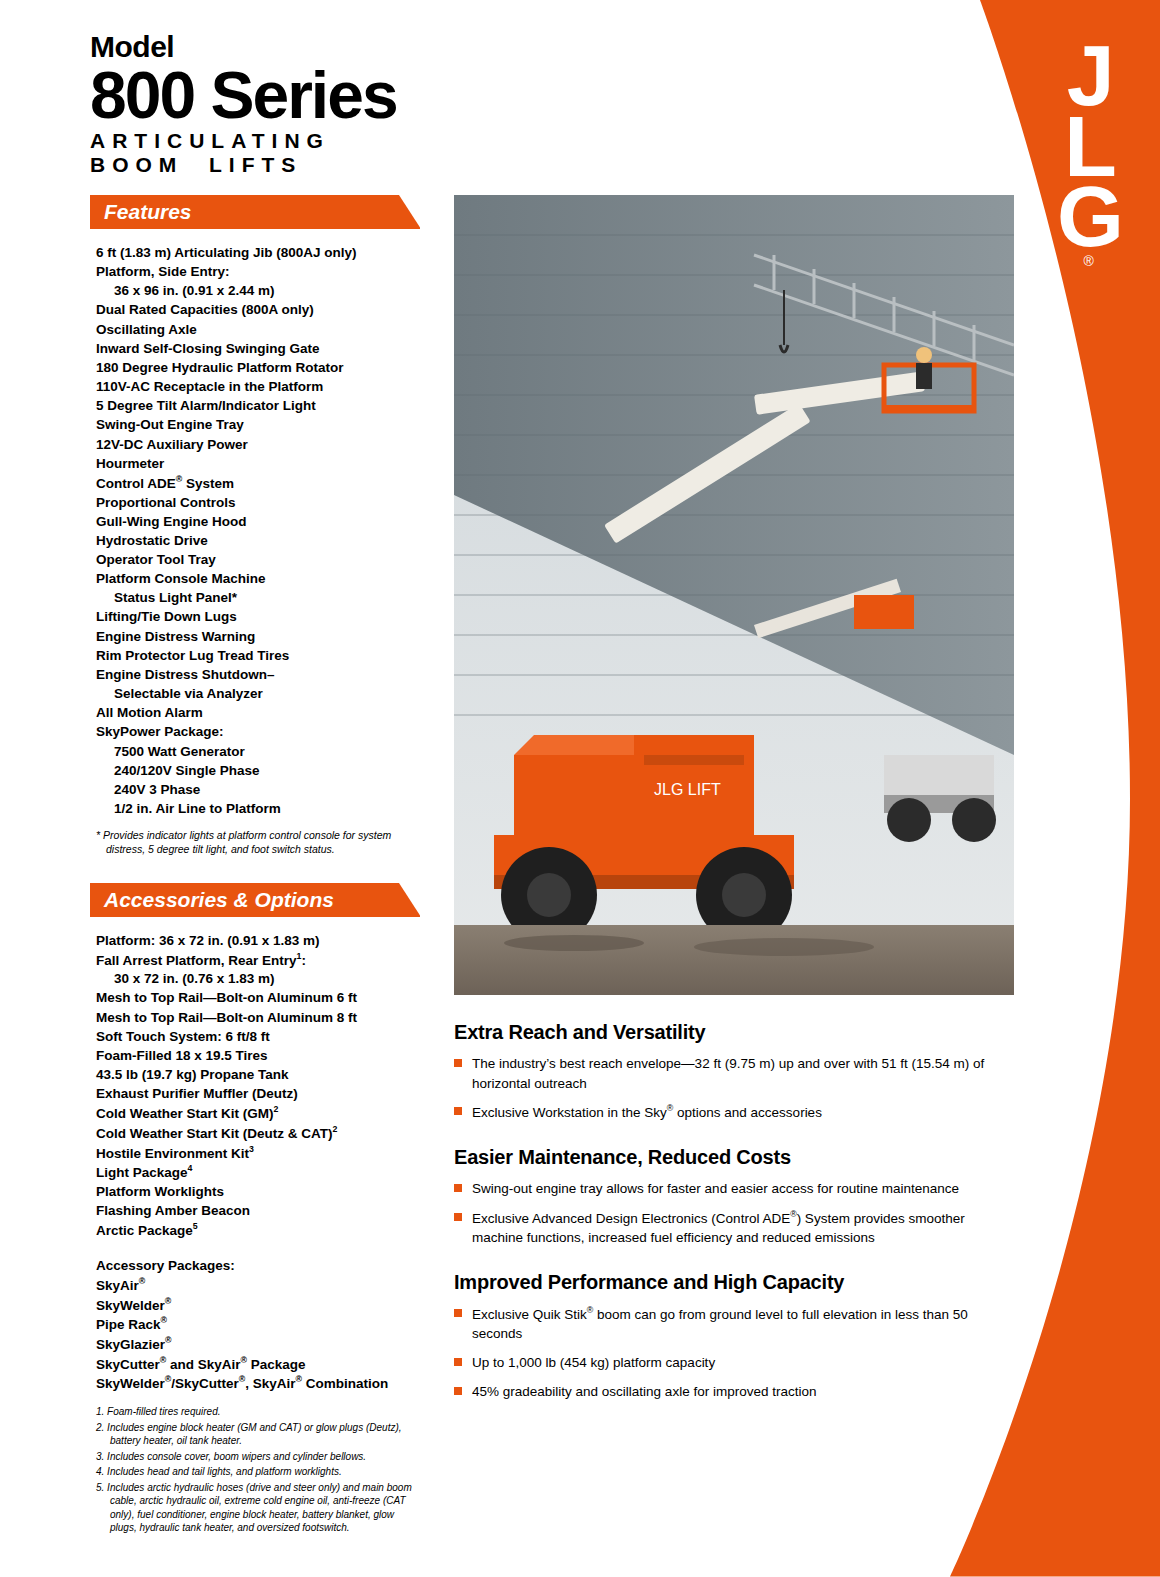JLG ®
Model
800 Series
ARTICULATING
BOOM LIFTS
Features
6 ft (1.83 m) Articulating Jib (800AJ only)
Platform, Side Entry:
36 x 96 in. (0.91 x 2.44 m)
Dual Rated Capacities (800A only)
Oscillating Axle
Inward Self-Closing Swinging Gate
180 Degree Hydraulic Platform Rotator
110V-AC Receptacle in the Platform
5 Degree Tilt Alarm/Indicator Light
Swing-Out Engine Tray
12V-DC Auxiliary Power
Hourmeter
Control ADE® System
Proportional Controls
Gull-Wing Engine Hood
Hydrostatic Drive
Operator Tool Tray
Platform Console Machine
Status Light Panel*
Lifting/Tie Down Lugs
Engine Distress Warning
Rim Protector Lug Tread Tires
Engine Distress Shutdown–
Selectable via Analyzer
All Motion Alarm
SkyPower Package:
7500 Watt Generator
240/120V Single Phase
240V 3 Phase
1/2 in. Air Line to Platform
* Provides indicator lights at platform control console for system distress, 5 degree tilt light, and foot switch status.
Accessories & Options
Platform: 36 x 72 in. (0.91 x 1.83 m)
Fall Arrest Platform, Rear Entry1:
30 x 72 in. (0.76 x 1.83 m)
Mesh to Top Rail—Bolt-on Aluminum 6 ft
Mesh to Top Rail—Bolt-on Aluminum 8 ft
Soft Touch System: 6 ft/8 ft
Foam-Filled 18 x 19.5 Tires
43.5 lb (19.7 kg) Propane Tank
Exhaust Purifier Muffler (Deutz)
Cold Weather Start Kit (GM)2
Cold Weather Start Kit (Deutz & CAT)2
Hostile Environment Kit3
Light Package4
Platform Worklights
Flashing Amber Beacon
Arctic Package5
Accessory Packages:
SkyAir®
SkyWelder®
Pipe Rack®
SkyGlazier®
SkyCutter® and SkyAir® Package
SkyWelder®/SkyCutter®, SkyAir® Combination
1. Foam-filled tires required.
2. Includes engine block heater (GM and CAT) or glow plugs (Deutz), battery heater, oil tank heater.
3. Includes console cover, boom wipers and cylinder bellows.
4. Includes head and tail lights, and platform worklights.
5. Includes arctic hydraulic hoses (drive and steer only) and main boom cable, arctic hydraulic oil, extreme cold engine oil, anti-freeze (CAT only), fuel conditioner, engine block heater, battery blanket, glow plugs, hydraulic tank heater, and oversized footswitch.
JLG LIFT
Extra Reach and Versatility
The industry’s best reach envelope—32 ft (9.75 m) up and over with 51 ft (15.54 m) of horizontal outreach
Exclusive Workstation in the Sky® options and accessories
Easier Maintenance, Reduced Costs
Swing-out engine tray allows for faster and easier access for routine maintenance
Exclusive Advanced Design Electronics (Control ADE®) System provides smoother machine functions, increased fuel efficiency and reduced emissions
Improved Performance and High Capacity
Exclusive Quik Stik® boom can go from ground level to full elevation in less than 50 seconds
Up to 1,000 lb (454 kg) platform capacity
45% gradeability and oscillating axle for improved traction